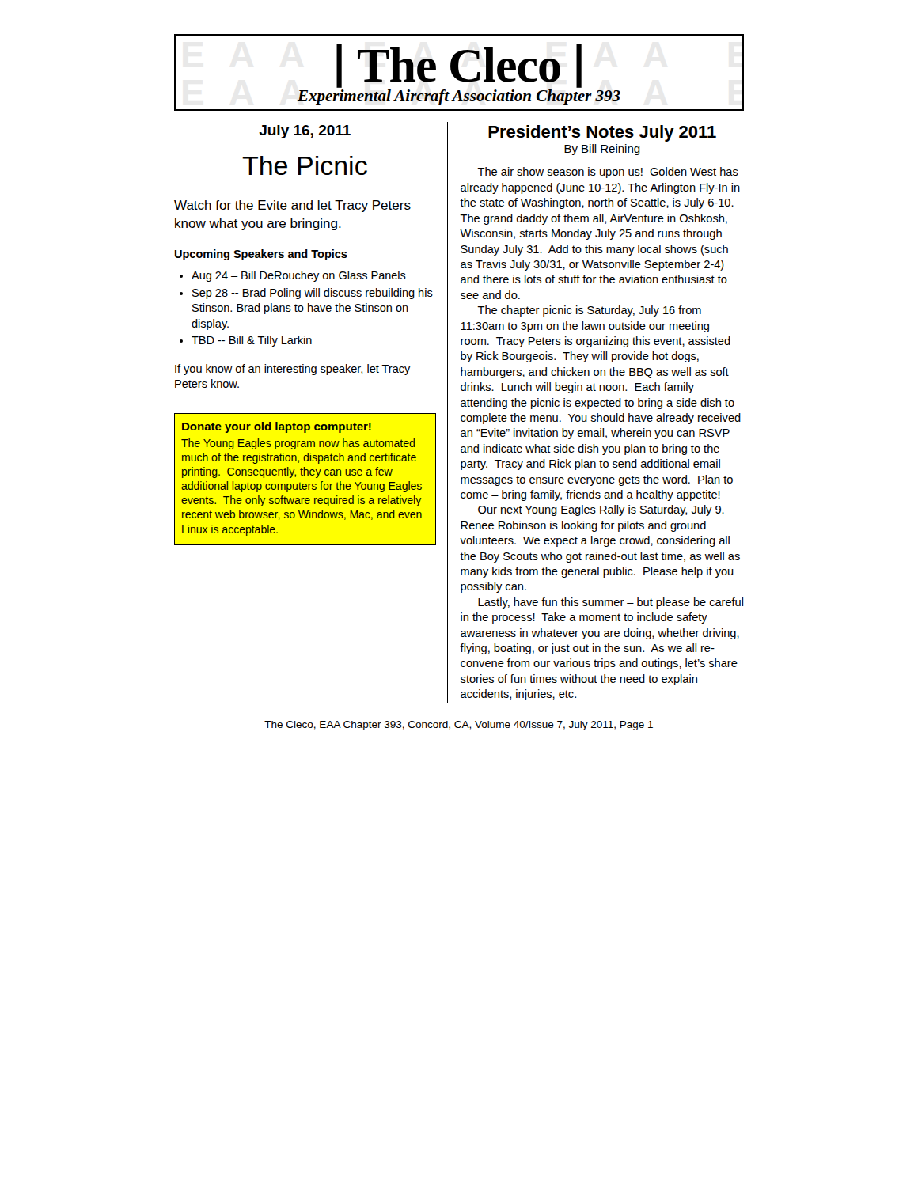EAA EAA EAA EAA EAA
EAA EAA EAA EAA EAA
❘The Cleco❘
Experimental Aircraft Association Chapter 393
July 16, 2011
The Picnic
Watch for the Evite and let Tracy Peters know what you are bringing.
Upcoming Speakers and Topics
Aug 24 – Bill DeRouchey on Glass Panels
Sep 28 -- Brad Poling will discuss rebuilding his Stinson. Brad plans to have the Stinson on display.
TBD -- Bill & Tilly Larkin
If you know of an interesting speaker, let Tracy Peters know.
Donate your old laptop computer!
The Young Eagles program now has automated much of the registration, dispatch and certificate printing. Consequently, they can use a few additional laptop computers for the Young Eagles events. The only software required is a relatively recent web browser, so Windows, Mac, and even Linux is acceptable.
President’s Notes July 2011
By Bill Reining
The air show season is upon us! Golden West has already happened (June 10-12). The Arlington Fly-In in the state of Washington, north of Seattle, is July 6-10. The grand daddy of them all, AirVenture in Oshkosh, Wisconsin, starts Monday July 25 and runs through Sunday July 31. Add to this many local shows (such as Travis July 30/31, or Watsonville September 2-4) and there is lots of stuff for the aviation enthusiast to see and do.
The chapter picnic is Saturday, July 16 from 11:30am to 3pm on the lawn outside our meeting room. Tracy Peters is organizing this event, assisted by Rick Bourgeois. They will provide hot dogs, hamburgers, and chicken on the BBQ as well as soft drinks. Lunch will begin at noon. Each family attending the picnic is expected to bring a side dish to complete the menu. You should have already received an “Evite” invitation by email, wherein you can RSVP and indicate what side dish you plan to bring to the party. Tracy and Rick plan to send additional email messages to ensure everyone gets the word. Plan to come – bring family, friends and a healthy appetite!
Our next Young Eagles Rally is Saturday, July 9. Renee Robinson is looking for pilots and ground volunteers. We expect a large crowd, considering all the Boy Scouts who got rained-out last time, as well as many kids from the general public. Please help if you possibly can.
Lastly, have fun this summer – but please be careful in the process! Take a moment to include safety awareness in whatever you are doing, whether driving, flying, boating, or just out in the sun. As we all re-convene from our various trips and outings, let’s share stories of fun times without the need to explain accidents, injuries, etc.
The Cleco, EAA Chapter 393, Concord, CA, Volume 40/Issue 7, July 2011, Page 1